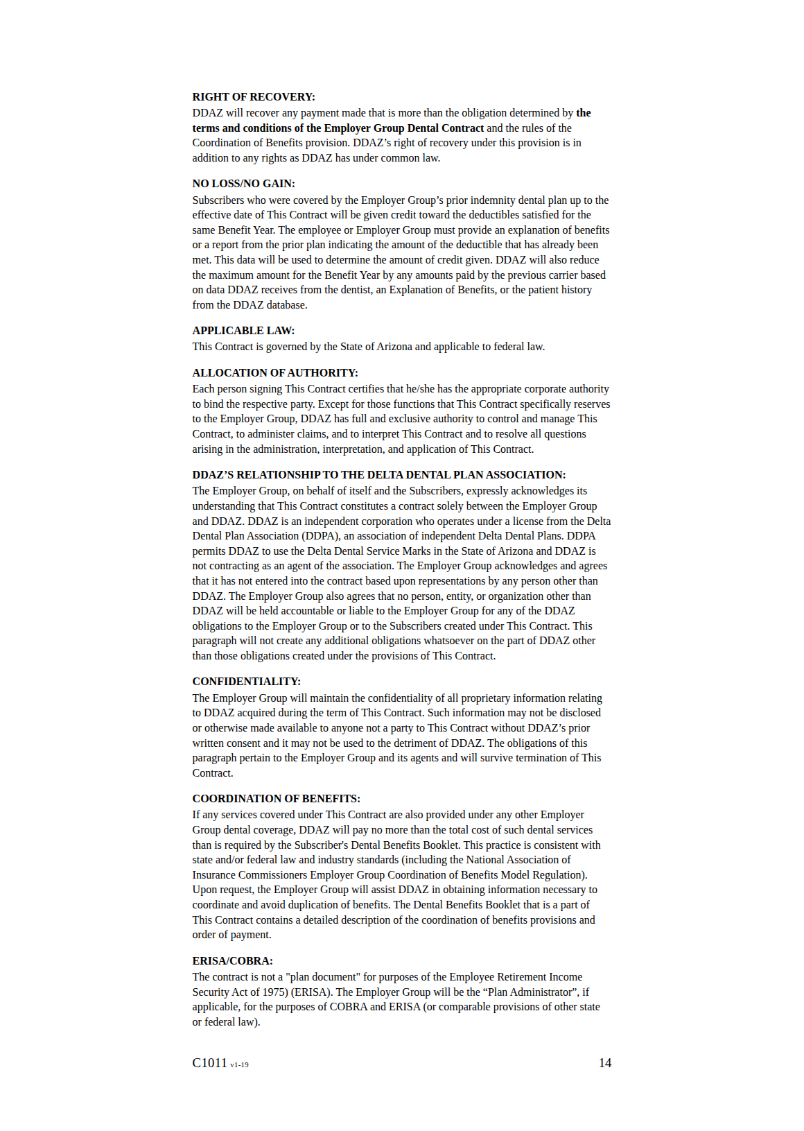Right of Recovery:
DDAZ will recover any payment made that is more than the obligation determined by the terms and conditions of the Employer Group Dental Contract and the rules of the Coordination of Benefits provision. DDAZ’s right of recovery under this provision is in addition to any rights as DDAZ has under common law.
No Loss/No Gain:
Subscribers who were covered by the Employer Group’s prior indemnity dental plan up to the effective date of This Contract will be given credit toward the deductibles satisfied for the same Benefit Year. The employee or Employer Group must provide an explanation of benefits or a report from the prior plan indicating the amount of the deductible that has already been met. This data will be used to determine the amount of credit given. DDAZ will also reduce the maximum amount for the Benefit Year by any amounts paid by the previous carrier based on data DDAZ receives from the dentist, an Explanation of Benefits, or the patient history from the DDAZ database.
Applicable Law:
This Contract is governed by the State of Arizona and applicable to federal law.
Allocation of Authority:
Each person signing This Contract certifies that he/she has the appropriate corporate authority to bind the respective party. Except for those functions that This Contract specifically reserves to the Employer Group, DDAZ has full and exclusive authority to control and manage This Contract, to administer claims, and to interpret This Contract and to resolve all questions arising in the administration, interpretation, and application of This Contract.
DDAZ’s Relationship to the Delta Dental Plan Association:
The Employer Group, on behalf of itself and the Subscribers, expressly acknowledges its understanding that This Contract constitutes a contract solely between the Employer Group and DDAZ. DDAZ is an independent corporation who operates under a license from the Delta Dental Plan Association (DDPA), an association of independent Delta Dental Plans. DDPA permits DDAZ to use the Delta Dental Service Marks in the State of Arizona and DDAZ is not contracting as an agent of the association. The Employer Group acknowledges and agrees that it has not entered into the contract based upon representations by any person other than DDAZ. The Employer Group also agrees that no person, entity, or organization other than DDAZ will be held accountable or liable to the Employer Group for any of the DDAZ obligations to the Employer Group or to the Subscribers created under This Contract. This paragraph will not create any additional obligations whatsoever on the part of DDAZ other than those obligations created under the provisions of This Contract.
Confidentiality:
The Employer Group will maintain the confidentiality of all proprietary information relating to DDAZ acquired during the term of This Contract. Such information may not be disclosed or otherwise made available to anyone not a party to This Contract without DDAZ’s prior written consent and it may not be used to the detriment of DDAZ. The obligations of this paragraph pertain to the Employer Group and its agents and will survive termination of This Contract.
Coordination of Benefits:
If any services covered under This Contract are also provided under any other Employer Group dental coverage, DDAZ will pay no more than the total cost of such dental services than is required by the Subscriber's Dental Benefits Booklet. This practice is consistent with state and/or federal law and industry standards (including the National Association of Insurance Commissioners Employer Group Coordination of Benefits Model Regulation). Upon request, the Employer Group will assist DDAZ in obtaining information necessary to coordinate and avoid duplication of benefits. The Dental Benefits Booklet that is a part of This Contract contains a detailed description of the coordination of benefits provisions and order of payment.
ERISA/COBRA:
The contract is not a "plan document" for purposes of the Employee Retirement Income Security Act of 1975) (ERISA). The Employer Group will be the “Plan Administrator”, if applicable, for the purposes of COBRA and ERISA (or comparable provisions of other state or federal law).
C1011v1-19
14